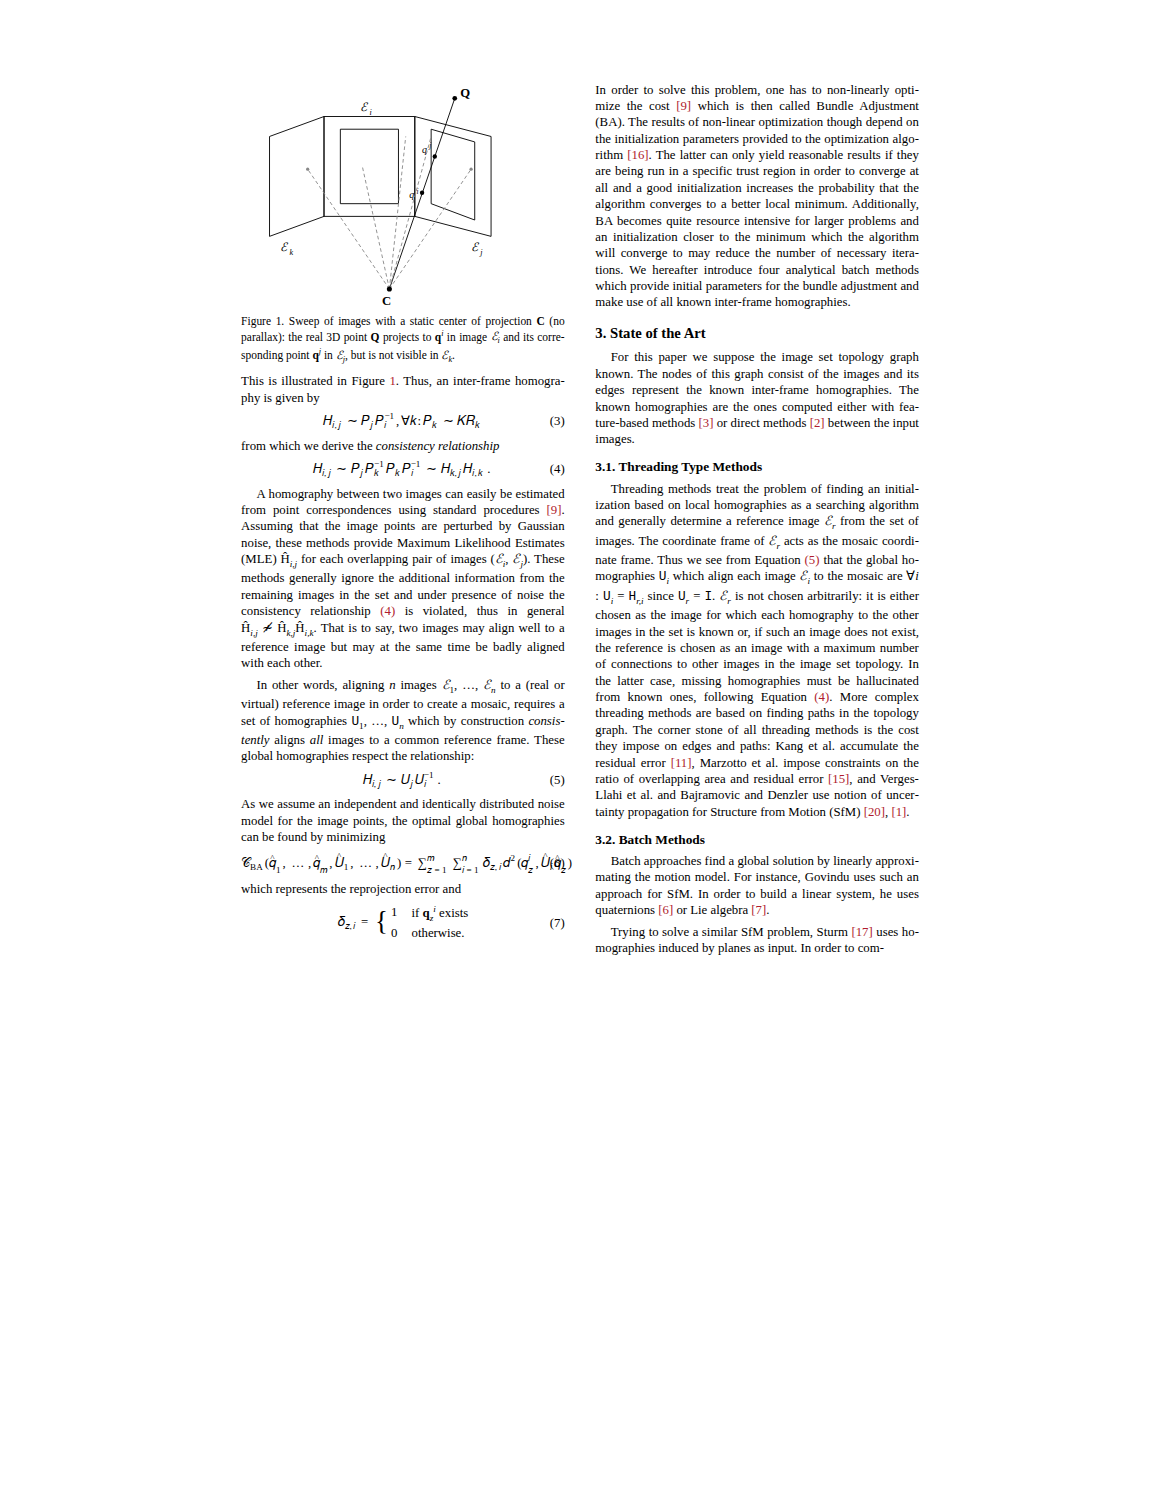Q q j q i C ℰ k ℰ i ℰ j
Figure 1. Sweep of images with a static center of projection C (no parallax): the real 3D point Q projects to qi in image ℰi and its corresponding point qj in ℰj, but is not visible in ℰk.
This is illustrated in Figure 1. Thus, an inter-frame homography is given by
Hi,j ∼ Pj Pi−1 , ∀k : Pk ∼ K Rk (3)
from which we derive the consistency relationship
Hi,j ∼ Pj Pk−1 Pk Pi−1 ∼ Hk,j Hi,k . (4)
A homography between two images can easily be estimated from point correspondences using standard procedures [9]. Assuming that the image points are perturbed by Gaussian noise, these methods provide Maximum Likelihood Estimates (MLE) Ĥi,j for each overlapping pair of images (ℰi, ℰj). These methods generally ignore the additional information from the remaining images in the set and under presence of noise the consistency relationship (4) is violated, thus in general Ĥi,j ≁̸ Ĥk,jĤi,k. That is to say, two images may align well to a reference image but may at the same time be badly aligned with each other.
In other words, aligning n images ℰ1, …, ℰn to a (real or virtual) reference image in order to create a mosaic, requires a set of homographies U1, …, Un which by construction consistently aligns all images to a common reference frame. These global homographies respect the relationship:
Hi,j ∼ Uj Ui−1 . (5)
As we assume an independent and identically distributed noise model for the image points, the optimal global homographies can be found by minimizing
𝒞BA ( q^1 ,…, q^m , U^1 ,…, U^n ) = ∑ z=1 m ∑ i=1 n δz,i d2 ( qzi , U^i q^z ) (6)
which represents the reprojection error and
δz,i = { 1 if qzi exists 0 otherwise. (7)
In order to solve this problem, one has to non-linearly optimize the cost [9] which is then called Bundle Adjustment (BA). The results of non-linear optimization though depend on the initialization parameters provided to the optimization algorithm [16]. The latter can only yield reasonable results if they are being run in a specific trust region in order to converge at all and a good initialization increases the probability that the algorithm converges to a better local minimum. Additionally, BA becomes quite resource intensive for larger problems and an initialization closer to the minimum which the algorithm will converge to may reduce the number of necessary iterations. We hereafter introduce four analytical batch methods which provide initial parameters for the bundle adjustment and make use of all known inter-frame homographies.
3. State of the Art
For this paper we suppose the image set topology graph known. The nodes of this graph consist of the images and its edges represent the known inter-frame homographies. The known homographies are the ones computed either with feature-based methods [3] or direct methods [2] between the input images.
3.1. Threading Type Methods
Threading methods treat the problem of finding an initialization based on local homographies as a searching algorithm and generally determine a reference image ℰr from the set of images. The coordinate frame of ℰr acts as the mosaic coordinate frame. Thus we see from Equation (5) that the global homographies Ui which align each image ℰi to the mosaic are ∀i : Ui = Hr,i since Ur = I. ℰr is not chosen arbitrarily: it is either chosen as the image for which each homography to the other images in the set is known or, if such an image does not exist, the reference is chosen as an image with a maximum number of connections to other images in the image set topology. In the latter case, missing homographies must be hallucinated from known ones, following Equation (4). More complex threading methods are based on finding paths in the topology graph. The corner stone of all threading methods is the cost they impose on edges and paths: Kang et al. accumulate the residual error [11], Marzotto et al. impose constraints on the ratio of overlapping area and residual error [15], and Verges-Llahi et al. and Bajramovic and Denzler use notion of uncertainty propagation for Structure from Motion (SfM) [20], [1].
3.2. Batch Methods
Batch approaches find a global solution by linearly approximating the motion model. For instance, Govindu uses such an approach for SfM. In order to build a linear system, he uses quaternions [6] or Lie algebra [7].
Trying to solve a similar SfM problem, Sturm [17] uses homographies induced by planes as input. In order to com-